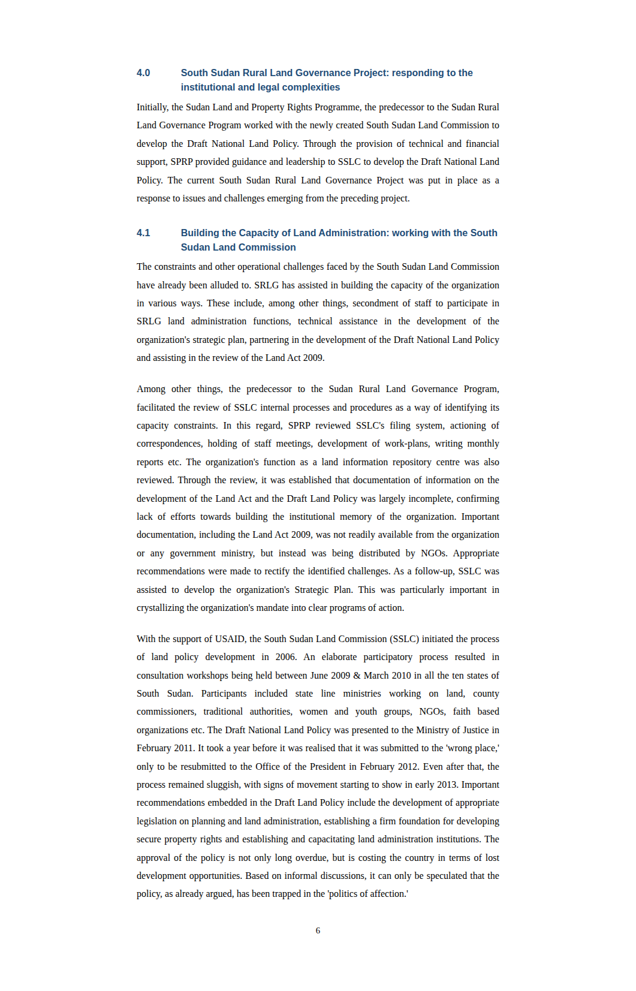4.0 South Sudan Rural Land Governance Project: responding to the institutional and legal complexities
Initially, the Sudan Land and Property Rights Programme, the predecessor to the Sudan Rural Land Governance Program worked with the newly created South Sudan Land Commission to develop the Draft National Land Policy. Through the provision of technical and financial support, SPRP provided guidance and leadership to SSLC to develop the Draft National Land Policy. The current South Sudan Rural Land Governance Project was put in place as a response to issues and challenges emerging from the preceding project.
4.1 Building the Capacity of Land Administration: working with the South Sudan Land Commission
The constraints and other operational challenges faced by the South Sudan Land Commission have already been alluded to. SRLG has assisted in building the capacity of the organization in various ways. These include, among other things, secondment of staff to participate in SRLG land administration functions, technical assistance in the development of the organization's strategic plan, partnering in the development of the Draft National Land Policy and assisting in the review of the Land Act 2009.
Among other things, the predecessor to the Sudan Rural Land Governance Program, facilitated the review of SSLC internal processes and procedures as a way of identifying its capacity constraints. In this regard, SPRP reviewed SSLC's filing system, actioning of correspondences, holding of staff meetings, development of work-plans, writing monthly reports etc. The organization's function as a land information repository centre was also reviewed. Through the review, it was established that documentation of information on the development of the Land Act and the Draft Land Policy was largely incomplete, confirming lack of efforts towards building the institutional memory of the organization. Important documentation, including the Land Act 2009, was not readily available from the organization or any government ministry, but instead was being distributed by NGOs. Appropriate recommendations were made to rectify the identified challenges. As a follow-up, SSLC was assisted to develop the organization's Strategic Plan. This was particularly important in crystallizing the organization's mandate into clear programs of action.
With the support of USAID, the South Sudan Land Commission (SSLC) initiated the process of land policy development in 2006. An elaborate participatory process resulted in consultation workshops being held between June 2009 & March 2010 in all the ten states of South Sudan. Participants included state line ministries working on land, county commissioners, traditional authorities, women and youth groups, NGOs, faith based organizations etc. The Draft National Land Policy was presented to the Ministry of Justice in February 2011. It took a year before it was realised that it was submitted to the 'wrong place,' only to be resubmitted to the Office of the President in February 2012. Even after that, the process remained sluggish, with signs of movement starting to show in early 2013. Important recommendations embedded in the Draft Land Policy include the development of appropriate legislation on planning and land administration, establishing a firm foundation for developing secure property rights and establishing and capacitating land administration institutions. The approval of the policy is not only long overdue, but is costing the country in terms of lost development opportunities. Based on informal discussions, it can only be speculated that the policy, as already argued, has been trapped in the 'politics of affection.'
6